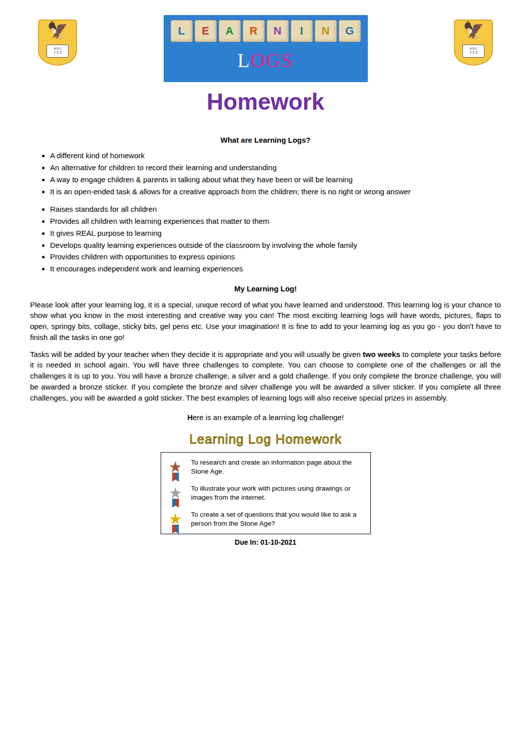🦅
a b c
1 2 3
LEARNING
LOGS
Homework
🦅
a b c
1 2 3
What are Learning Logs?
A different kind of homework
An alternative for children to record their learning and understanding
A way to engage children & parents in talking about what they have been or will be learning
It is an open-ended task & allows for a creative approach from the children; there is no right or wrong answer
Raises standards for all children
Provides all children with learning experiences that matter to them
It gives REAL purpose to learning
Develops quality learning experiences outside of the classroom by involving the whole family
Provides children with opportunities to express opinions
It encourages independent work and learning experiences
My Learning Log!
Please look after your learning log, it is a special, unique record of what you have learned and understood. This learning log is your chance to show what you know in the most interesting and creative way you can! The most exciting learning logs will have words, pictures, flaps to open, springy bits, collage, sticky bits, gel pens etc. Use your imagination! It is fine to add to your learning log as you go - you don't have to finish all the tasks in one go!
Tasks will be added by your teacher when they decide it is appropriate and you will usually be given two weeks to complete your tasks before it is needed in school again. You will have three challenges to complete. You can choose to complete one of the challenges or all the challenges it is up to you. You will have a bronze challenge, a silver and a gold challenge. If you only complete the bronze challenge, you will be awarded a bronze sticker. If you complete the bronze and silver challenge you will be awarded a silver sticker. If you complete all three challenges, you will be awarded a gold sticker. The best examples of learning logs will also receive special prizes in assembly.
Here is an example of a learning log challenge!
Learning Log Homework
★
★
★
To research and create an information page about the Stone Age.
To illustrate your work with pictures using drawings or images from the internet.
To create a set of questions that you would like to ask a person from the Stone Age?
Due In: 01-10-2021